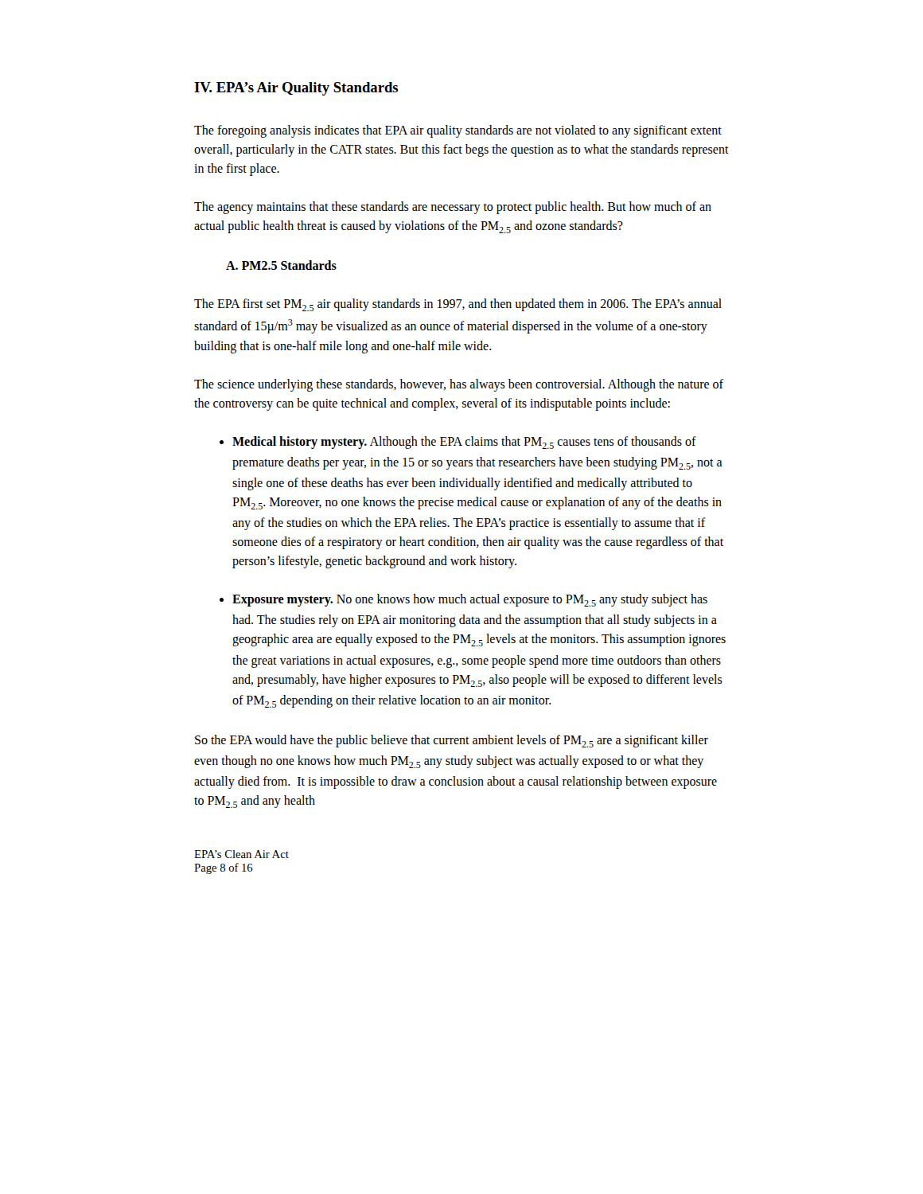IV. EPA’s Air Quality Standards
The foregoing analysis indicates that EPA air quality standards are not violated to any significant extent overall, particularly in the CATR states. But this fact begs the question as to what the standards represent in the first place.
The agency maintains that these standards are necessary to protect public health. But how much of an actual public health threat is caused by violations of the PM2.5 and ozone standards?
A. PM2.5 Standards
The EPA first set PM2.5 air quality standards in 1997, and then updated them in 2006. The EPA’s annual standard of 15µ/m3 may be visualized as an ounce of material dispersed in the volume of a one-story building that is one-half mile long and one-half mile wide.
The science underlying these standards, however, has always been controversial. Although the nature of the controversy can be quite technical and complex, several of its indisputable points include:
Medical history mystery. Although the EPA claims that PM2.5 causes tens of thousands of premature deaths per year, in the 15 or so years that researchers have been studying PM2.5, not a single one of these deaths has ever been individually identified and medically attributed to PM2.5. Moreover, no one knows the precise medical cause or explanation of any of the deaths in any of the studies on which the EPA relies. The EPA’s practice is essentially to assume that if someone dies of a respiratory or heart condition, then air quality was the cause regardless of that person’s lifestyle, genetic background and work history.
Exposure mystery. No one knows how much actual exposure to PM2.5 any study subject has had. The studies rely on EPA air monitoring data and the assumption that all study subjects in a geographic area are equally exposed to the PM2.5 levels at the monitors. This assumption ignores the great variations in actual exposures, e.g., some people spend more time outdoors than others and, presumably, have higher exposures to PM2.5, also people will be exposed to different levels of PM2.5 depending on their relative location to an air monitor.
So the EPA would have the public believe that current ambient levels of PM2.5 are a significant killer even though no one knows how much PM2.5 any study subject was actually exposed to or what they actually died from. It is impossible to draw a conclusion about a causal relationship between exposure to PM2.5 and any health
EPA’s Clean Air Act
Page 8 of 16